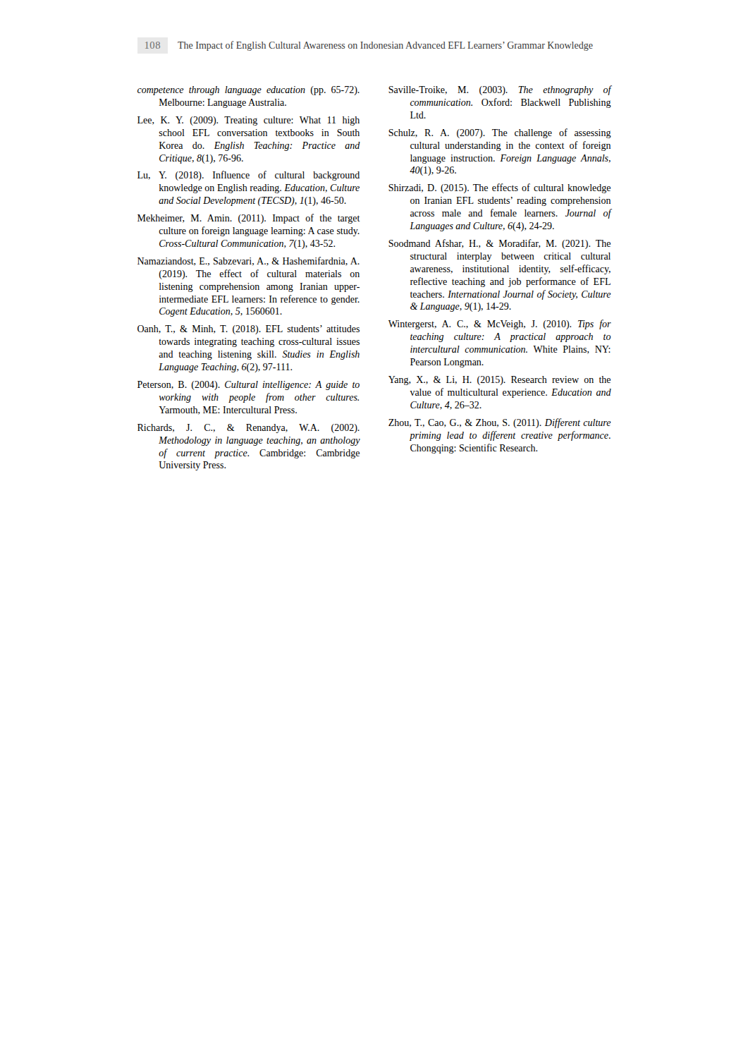108 The Impact of English Cultural Awareness on Indonesian Advanced EFL Learners’ Grammar Knowledge
competence through language education (pp. 65-72). Melbourne: Language Australia.
Lee, K. Y. (2009). Treating culture: What 11 high school EFL conversation textbooks in South Korea do. English Teaching: Practice and Critique, 8(1), 76-96.
Lu, Y. (2018). Influence of cultural background knowledge on English reading. Education, Culture and Social Development (TECSD), 1(1), 46-50.
Mekheimer, M. Amin. (2011). Impact of the target culture on foreign language learning: A case study. Cross-Cultural Communication, 7(1), 43-52.
Namaziandost, E., Sabzevari, A., & Hashemifardnia, A. (2019). The effect of cultural materials on listening comprehension among Iranian upper-intermediate EFL learners: In reference to gender. Cogent Education, 5, 1560601.
Oanh, T., & Minh, T. (2018). EFL students’ attitudes towards integrating teaching cross-cultural issues and teaching listening skill. Studies in English Language Teaching, 6(2), 97-111.
Peterson, B. (2004). Cultural intelligence: A guide to working with people from other cultures. Yarmouth, ME: Intercultural Press.
Richards, J. C., & Renandya, W.A. (2002). Methodology in language teaching, an anthology of current practice. Cambridge: Cambridge University Press.
Saville-Troike, M. (2003). The ethnography of communication. Oxford: Blackwell Publishing Ltd.
Schulz, R. A. (2007). The challenge of assessing cultural understanding in the context of foreign language instruction. Foreign Language Annals, 40(1), 9-26.
Shirzadi, D. (2015). The effects of cultural knowledge on Iranian EFL students’ reading comprehension across male and female learners. Journal of Languages and Culture, 6(4), 24-29.
Soodmand Afshar, H., & Moradifar, M. (2021). The structural interplay between critical cultural awareness, institutional identity, self-efficacy, reflective teaching and job performance of EFL teachers. International Journal of Society, Culture & Language, 9(1), 14-29.
Wintergerst, A. C., & McVeigh, J. (2010). Tips for teaching culture: A practical approach to intercultural communication. White Plains, NY: Pearson Longman.
Yang, X., & Li, H. (2015). Research review on the value of multicultural experience. Education and Culture, 4, 26–32.
Zhou, T., Cao, G., & Zhou, S. (2011). Different culture priming lead to different creative performance. Chongqing: Scientific Research.